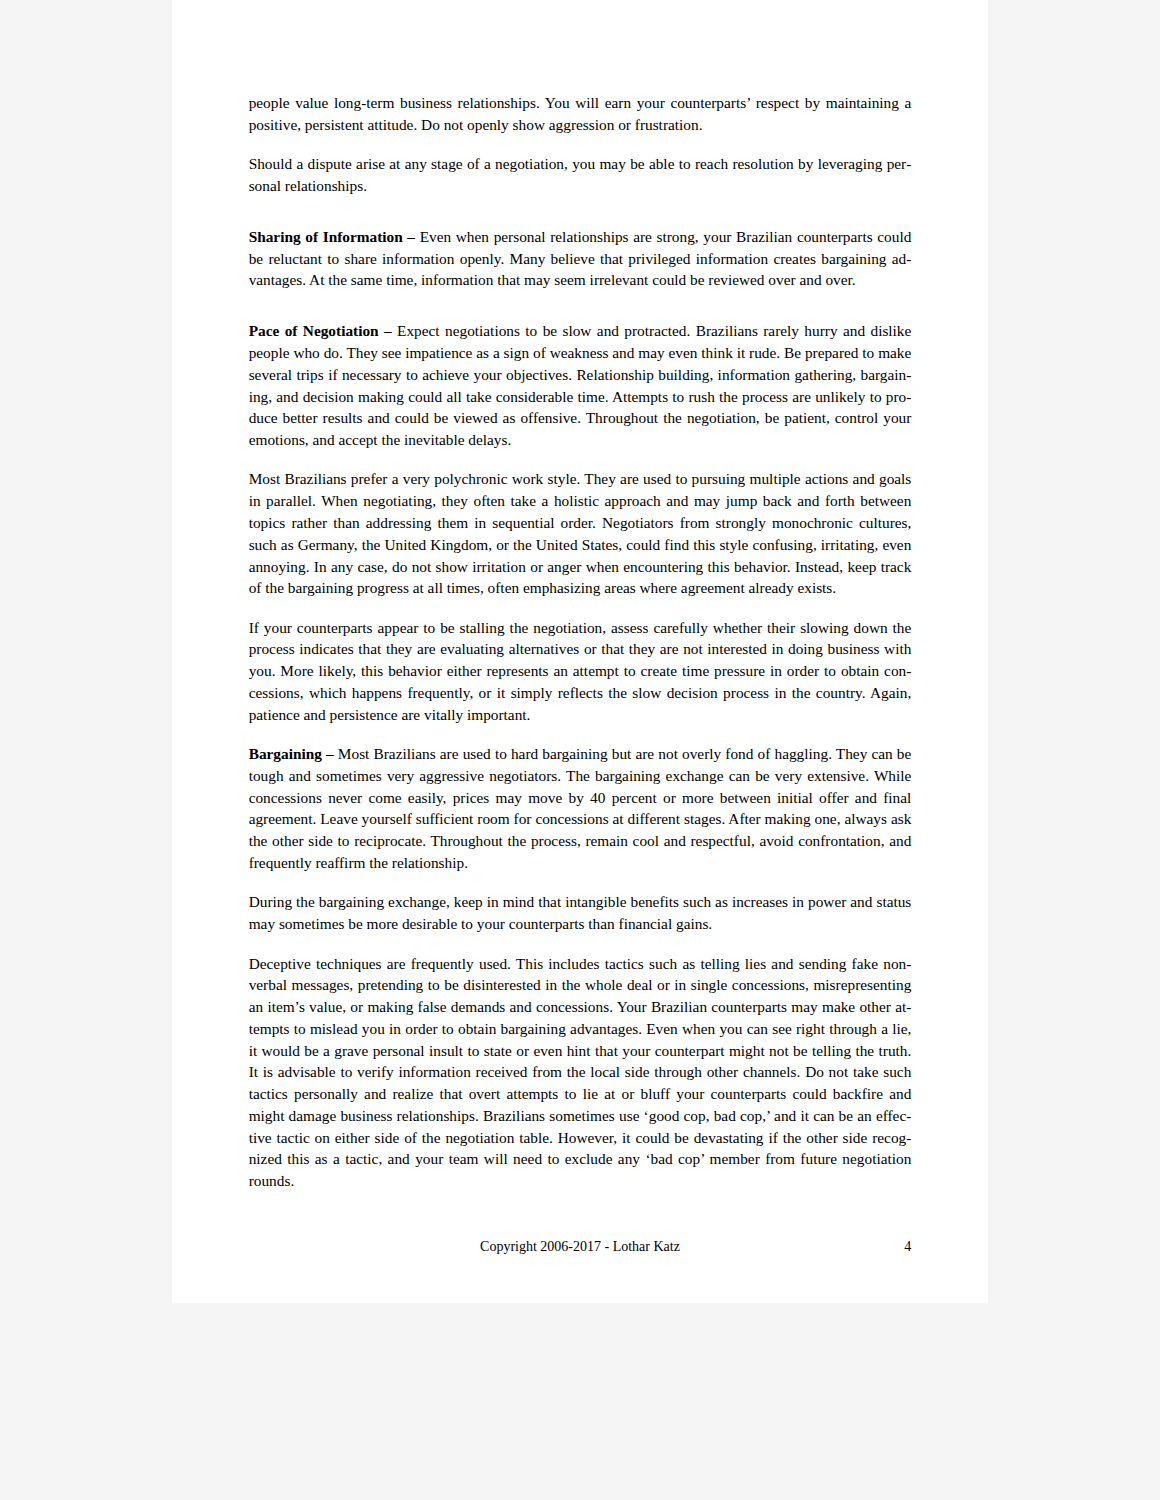people value long-term business relationships. You will earn your counterparts’ respect by maintaining a positive, persistent attitude. Do not openly show aggression or frustration.
Should a dispute arise at any stage of a negotiation, you may be able to reach resolution by leveraging personal relationships.
Sharing of Information – Even when personal relationships are strong, your Brazilian counterparts could be reluctant to share information openly. Many believe that privileged information creates bargaining advantages. At the same time, information that may seem irrelevant could be reviewed over and over.
Pace of Negotiation – Expect negotiations to be slow and protracted. Brazilians rarely hurry and dislike people who do. They see impatience as a sign of weakness and may even think it rude. Be prepared to make several trips if necessary to achieve your objectives. Relationship building, information gathering, bargaining, and decision making could all take considerable time. Attempts to rush the process are unlikely to produce better results and could be viewed as offensive. Throughout the negotiation, be patient, control your emotions, and accept the inevitable delays.
Most Brazilians prefer a very polychronic work style. They are used to pursuing multiple actions and goals in parallel. When negotiating, they often take a holistic approach and may jump back and forth between topics rather than addressing them in sequential order. Negotiators from strongly monochronic cultures, such as Germany, the United Kingdom, or the United States, could find this style confusing, irritating, even annoying. In any case, do not show irritation or anger when encountering this behavior. Instead, keep track of the bargaining progress at all times, often emphasizing areas where agreement already exists.
If your counterparts appear to be stalling the negotiation, assess carefully whether their slowing down the process indicates that they are evaluating alternatives or that they are not interested in doing business with you. More likely, this behavior either represents an attempt to create time pressure in order to obtain concessions, which happens frequently, or it simply reflects the slow decision process in the country. Again, patience and persistence are vitally important.
Bargaining – Most Brazilians are used to hard bargaining but are not overly fond of haggling. They can be tough and sometimes very aggressive negotiators. The bargaining exchange can be very extensive. While concessions never come easily, prices may move by 40 percent or more between initial offer and final agreement. Leave yourself sufficient room for concessions at different stages. After making one, always ask the other side to reciprocate. Throughout the process, remain cool and respectful, avoid confrontation, and frequently reaffirm the relationship.
During the bargaining exchange, keep in mind that intangible benefits such as increases in power and status may sometimes be more desirable to your counterparts than financial gains.
Deceptive techniques are frequently used. This includes tactics such as telling lies and sending fake non-verbal messages, pretending to be disinterested in the whole deal or in single concessions, misrepresenting an item’s value, or making false demands and concessions. Your Brazilian counterparts may make other attempts to mislead you in order to obtain bargaining advantages. Even when you can see right through a lie, it would be a grave personal insult to state or even hint that your counterpart might not be telling the truth. It is advisable to verify information received from the local side through other channels. Do not take such tactics personally and realize that overt attempts to lie at or bluff your counterparts could backfire and might damage business relationships. Brazilians sometimes use ‘good cop, bad cop,’ and it can be an effective tactic on either side of the negotiation table. However, it could be devastating if the other side recognized this as a tactic, and your team will need to exclude any ‘bad cop’ member from future negotiation rounds.
Copyright 2006-2017 - Lothar Katz
4